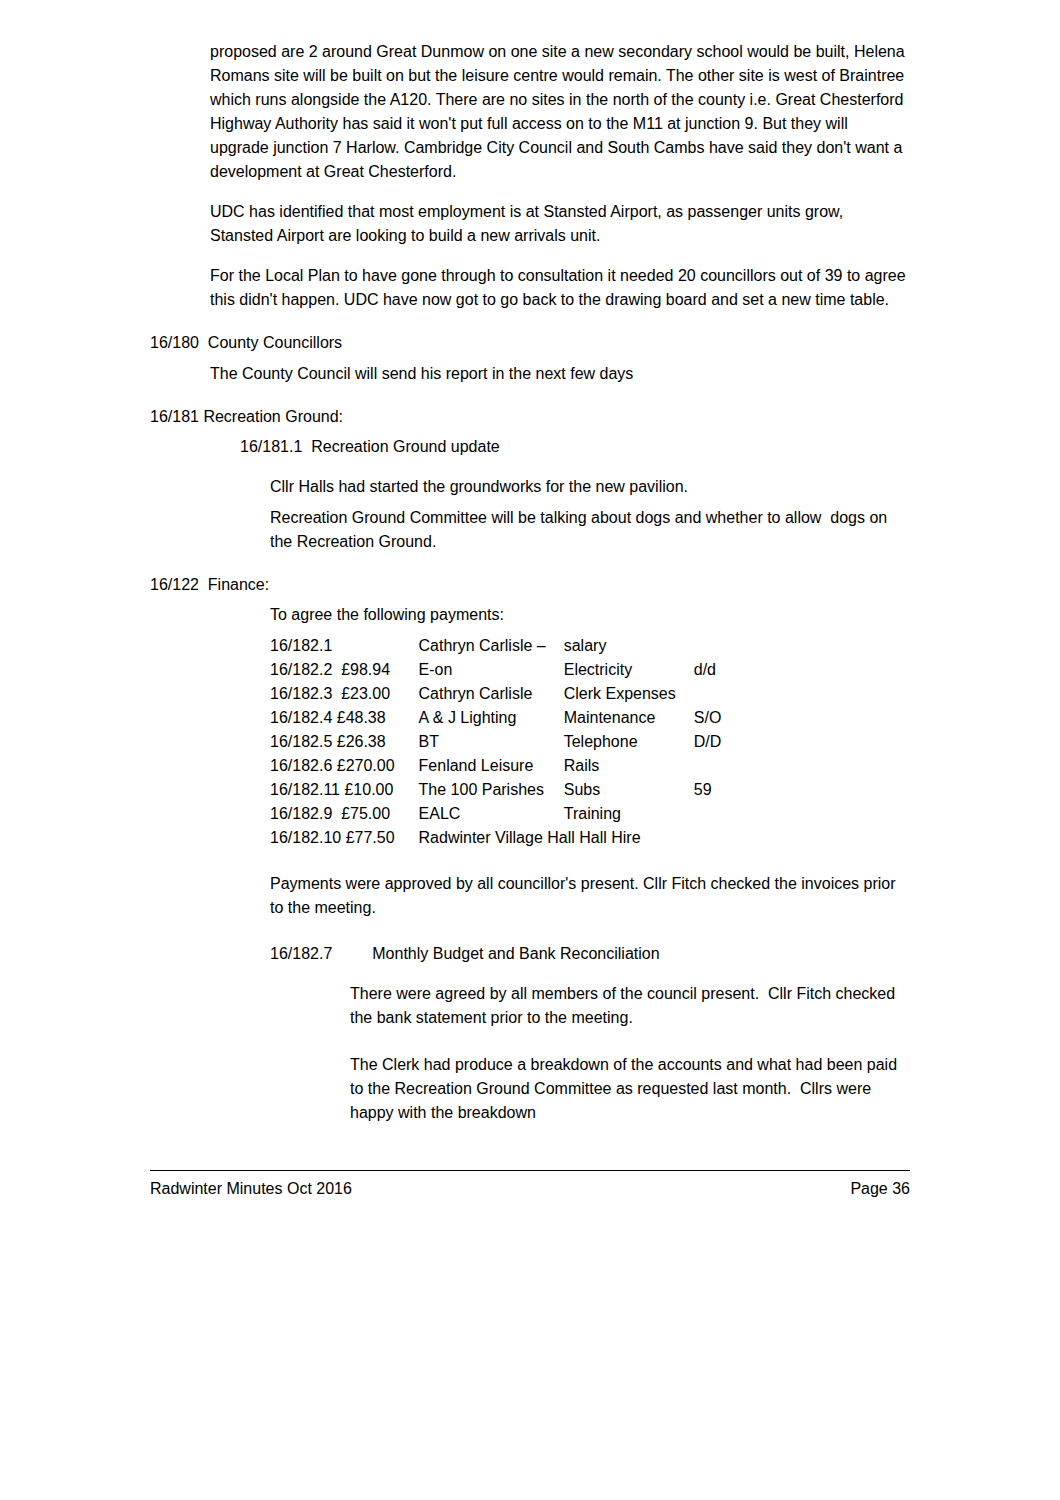proposed are 2 around Great Dunmow on one site a new secondary school would be built, Helena Romans site will be built on but the leisure centre would remain. The other site is west of Braintree which runs alongside the A120. There are no sites in the north of the county i.e. Great Chesterford Highway Authority has said it won't put full access on to the M11 at junction 9. But they will upgrade junction 7 Harlow. Cambridge City Council and South Cambs have said they don't want a development at Great Chesterford.
UDC has identified that most employment is at Stansted Airport, as passenger units grow, Stansted Airport are looking to build a new arrivals unit.
For the Local Plan to have gone through to consultation it needed 20 councillors out of 39 to agree this didn't happen. UDC have now got to go back to the drawing board and set a new time table.
16/180 County Councillors
The County Council will send his report in the next few days
16/181 Recreation Ground:
16/181.1 Recreation Ground update
Cllr Halls had started the groundworks for the new pavilion.
Recreation Ground Committee will be talking about dogs and whether to allow dogs on the Recreation Ground.
16/122 Finance:
To agree the following payments:
| 16/182.1 | Cathryn Carlisle – | salary | |
| 16/182.2 £98.94 | E-on | Electricity | d/d |
| 16/182.3 £23.00 | Cathryn Carlisle | Clerk Expenses | |
| 16/182.4 £48.38 | A & J Lighting | Maintenance | S/O |
| 16/182.5 £26.38 | BT | Telephone | D/D |
| 16/182.6 £270.00 | Fenland Leisure | Rails | |
| 16/182.11 £10.00 | The 100 Parishes | Subs | 59 |
| 16/182.9 £75.00 | EALC | Training | |
| 16/182.10 £77.50 | Radwinter Village Hall Hall Hire | |
Payments were approved by all councillor's present. Cllr Fitch checked the invoices prior to the meeting.
16/182.7 Monthly Budget and Bank Reconciliation
There were agreed by all members of the council present. Cllr Fitch checked the bank statement prior to the meeting.
The Clerk had produce a breakdown of the accounts and what had been paid to the Recreation Ground Committee as requested last month. Cllrs were happy with the breakdown
Radwinter Minutes Oct 2016
Page 36